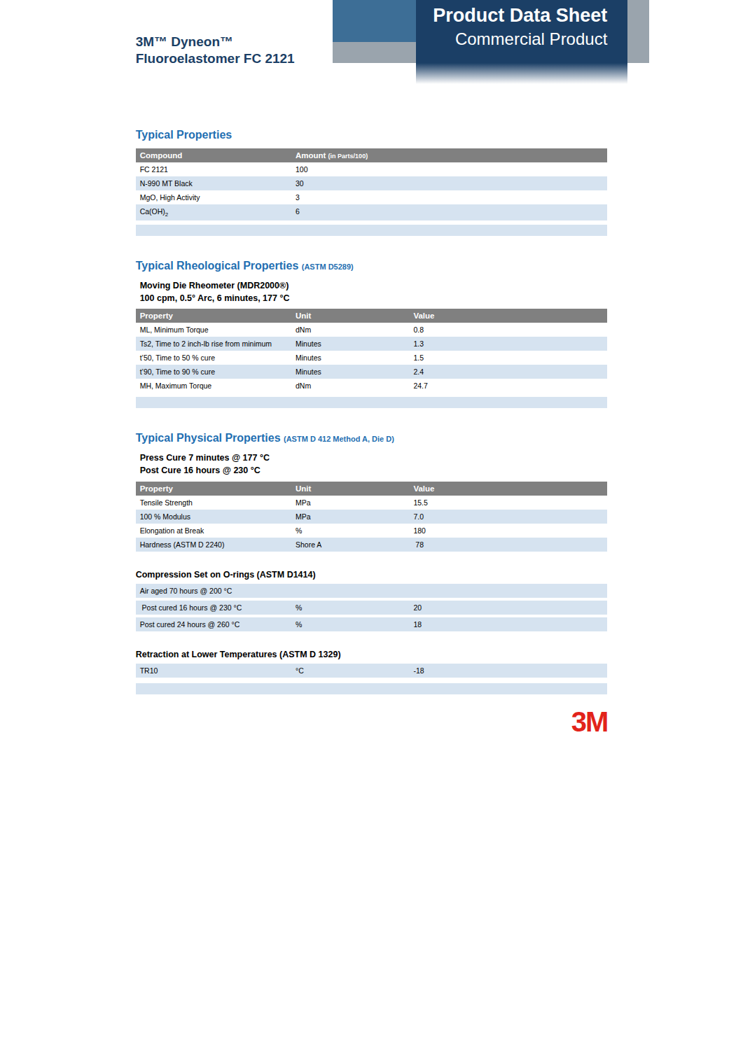Product Data Sheet
Commercial Product
3M™ Dyneon™
Fluoroelastomer FC 2121
Typical Properties
| Compound | Amount (in Parts/100) |
| --- | --- |
| FC 2121 | 100 |
| N-990 MT Black | 30 |
| MgO, High Activity | 3 |
| Ca(OH) 2 | 6 |
Typical Rheological Properties (ASTM D5289)
Moving Die Rheometer (MDR2000®)
100 cpm, 0.5° Arc, 6 minutes, 177 °C
| Property | Unit | Value |
| --- | --- | --- |
| ML, Minimum Torque | dNm | 0.8 |
| Ts2, Time to 2 inch-lb rise from minimum | Minutes | 1.3 |
| t’50, Time to 50 % cure | Minutes | 1.5 |
| t’90, Time to 90 % cure | Minutes | 2.4 |
| MH, Maximum Torque | dNm | 24.7 |
Typical Physical Properties (ASTM D 412 Method A, Die D)
Press Cure 7 minutes @ 177 °C
Post Cure 16 hours @ 230 °C
| Property | Unit | Value |
| --- | --- | --- |
| Tensile Strength | MPa | 15.5 |
| 100 % Modulus | MPa | 7.0 |
| Elongation at Break | % | 180 |
| Hardness (ASTM D 2240) | Shore A | 78 |
Compression Set on O-rings (ASTM D1414)
| Air aged 70 hours @ 200 °C |
| Post cured 16 hours @ 230 °C | % | 20 |
| Post cured 24 hours @ 260 °C | % | 18 |
Retraction at Lower Temperatures (ASTM D 1329)
| TR10 | °C | -18 |
3M